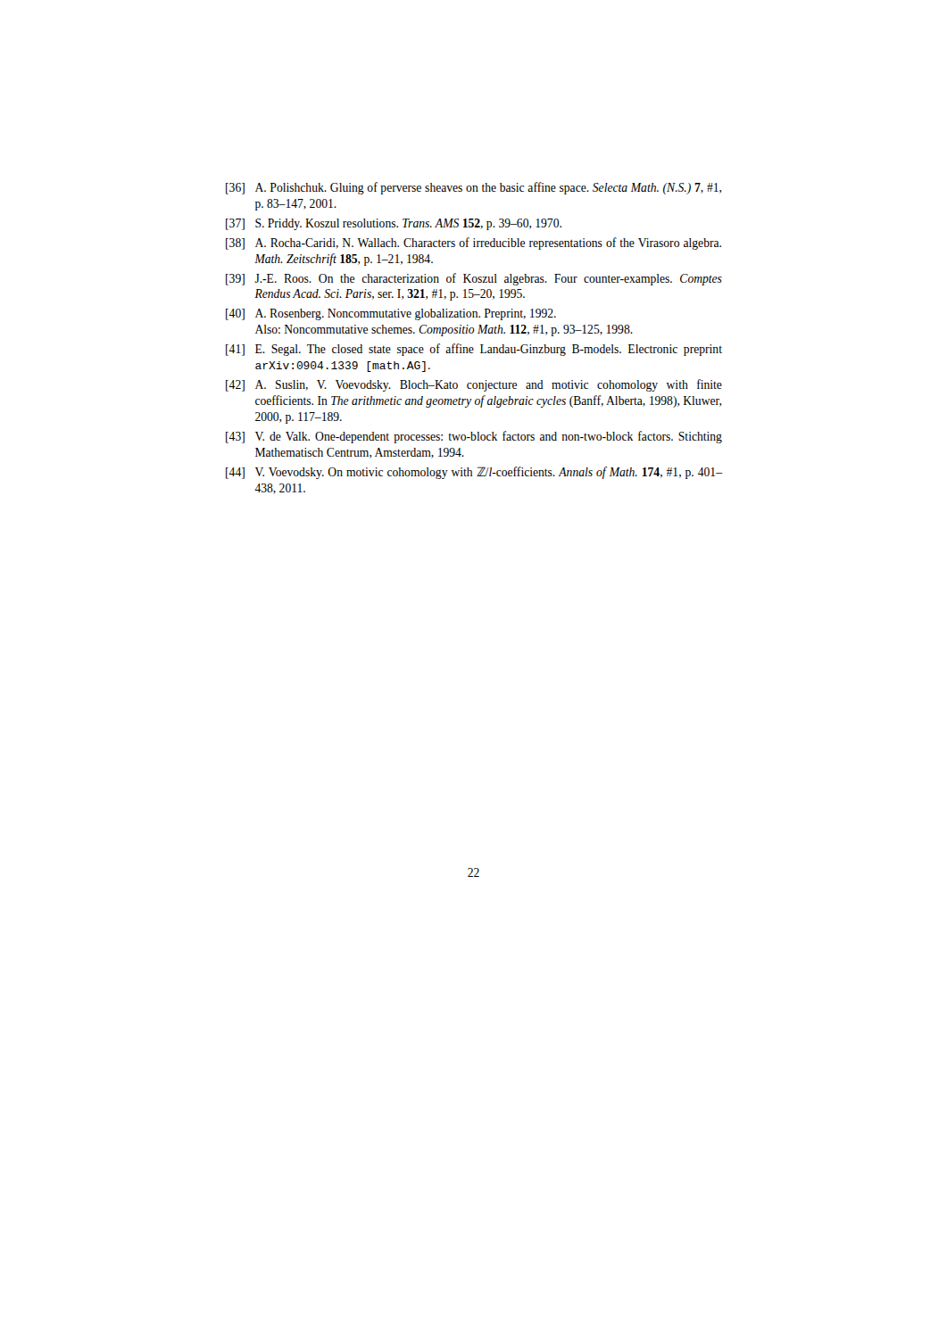[36] A. Polishchuk. Gluing of perverse sheaves on the basic affine space. Selecta Math. (N.S.) 7, #1, p. 83–147, 2001.
[37] S. Priddy. Koszul resolutions. Trans. AMS 152, p. 39–60, 1970.
[38] A. Rocha-Caridi, N. Wallach. Characters of irreducible representations of the Virasoro algebra. Math. Zeitschrift 185, p. 1–21, 1984.
[39] J.-E. Roos. On the characterization of Koszul algebras. Four counter-examples. Comptes Rendus Acad. Sci. Paris, ser. I, 321, #1, p. 15–20, 1995.
[40] A. Rosenberg. Noncommutative globalization. Preprint, 1992.
Also: Noncommutative schemes. Compositio Math. 112, #1, p. 93–125, 1998.
[41] E. Segal. The closed state space of affine Landau-Ginzburg B-models. Electronic preprint arXiv:0904.1339 [math.AG].
[42] A. Suslin, V. Voevodsky. Bloch–Kato conjecture and motivic cohomology with finite coefficients. In The arithmetic and geometry of algebraic cycles (Banff, Alberta, 1998), Kluwer, 2000, p. 117–189.
[43] V. de Valk. One-dependent processes: two-block factors and non-two-block factors. Stichting Mathematisch Centrum, Amsterdam, 1994.
[44] V. Voevodsky. On motivic cohomology with ℤ/l-coefficients. Annals of Math. 174, #1, p. 401–438, 2011.
22